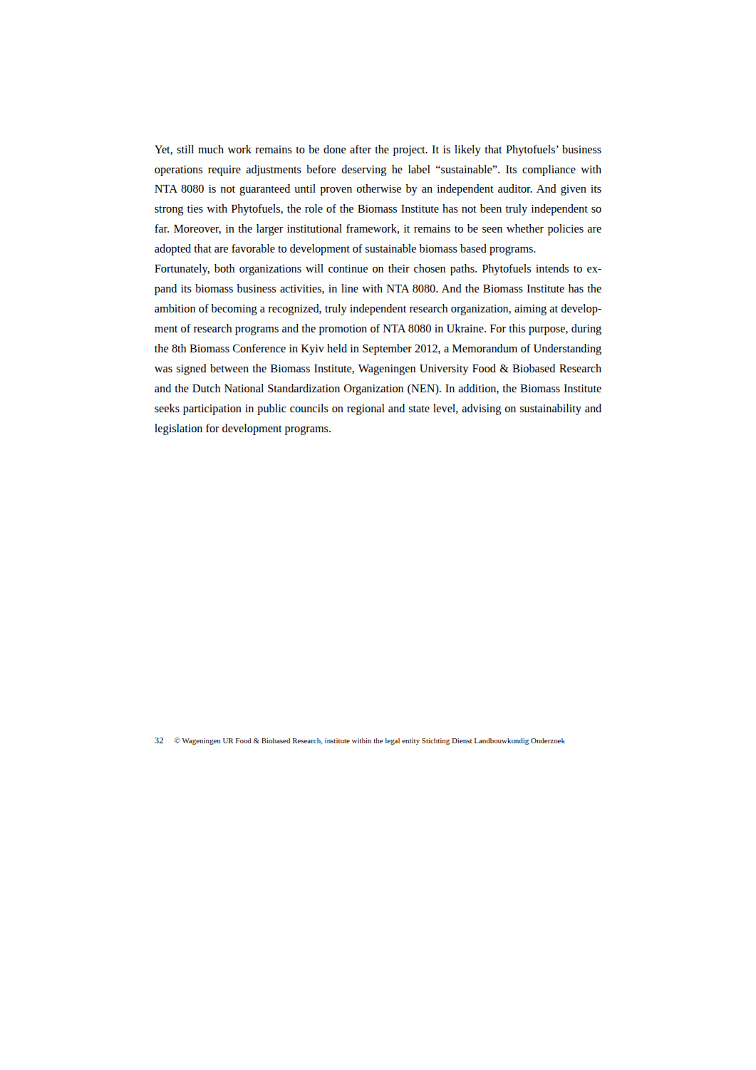Yet, still much work remains to be done after the project. It is likely that Phytofuels’ business operations require adjustments before deserving he label “sustainable”. Its compliance with NTA 8080 is not guaranteed until proven otherwise by an independent auditor. And given its strong ties with Phytofuels, the role of the Biomass Institute has not been truly independent so far. Moreover, in the larger institutional framework, it remains to be seen whether policies are adopted that are favorable to development of sustainable biomass based programs.
Fortunately, both organizations will continue on their chosen paths. Phytofuels intends to expand its biomass business activities, in line with NTA 8080. And the Biomass Institute has the ambition of becoming a recognized, truly independent research organization, aiming at development of research programs and the promotion of NTA 8080 in Ukraine. For this purpose, during the 8th Biomass Conference in Kyiv held in September 2012, a Memorandum of Understanding was signed between the Biomass Institute, Wageningen University Food & Biobased Research and the Dutch National Standardization Organization (NEN). In addition, the Biomass Institute seeks participation in public councils on regional and state level, advising on sustainability and legislation for development programs.
32© Wageningen UR Food & Biobased Research, institute within the legal entity Stichting Dienst Landbouwkundig Onderzoek